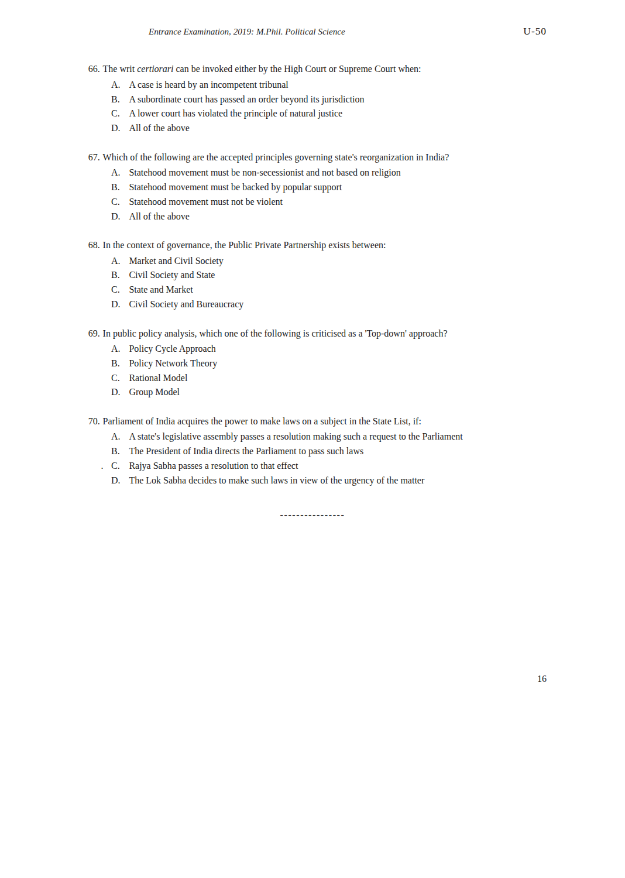Entrance Examination, 2019: M.Phil. Political Science U-50
66. The writ certiorari can be invoked either by the High Court or Supreme Court when:
A. A case is heard by an incompetent tribunal
B. A subordinate court has passed an order beyond its jurisdiction
C. A lower court has violated the principle of natural justice
D. All of the above
67. Which of the following are the accepted principles governing state's reorganization in India?
A. Statehood movement must be non-secessionist and not based on religion
B. Statehood movement must be backed by popular support
C. Statehood movement must not be violent
D. All of the above
68. In the context of governance, the Public Private Partnership exists between:
A. Market and Civil Society
B. Civil Society and State
C. State and Market
D. Civil Society and Bureaucracy
69. In public policy analysis, which one of the following is criticised as a 'Top-down' approach?
A. Policy Cycle Approach
B. Policy Network Theory
C. Rational Model
D. Group Model
70. Parliament of India acquires the power to make laws on a subject in the State List, if:
A. A state's legislative assembly passes a resolution making such a request to the Parliament
B. The President of India directs the Parliament to pass such laws
C.. Rajya Sabha passes a resolution to that effect
D. The Lok Sabha decides to make such laws in view of the urgency of the matter
----------------
16